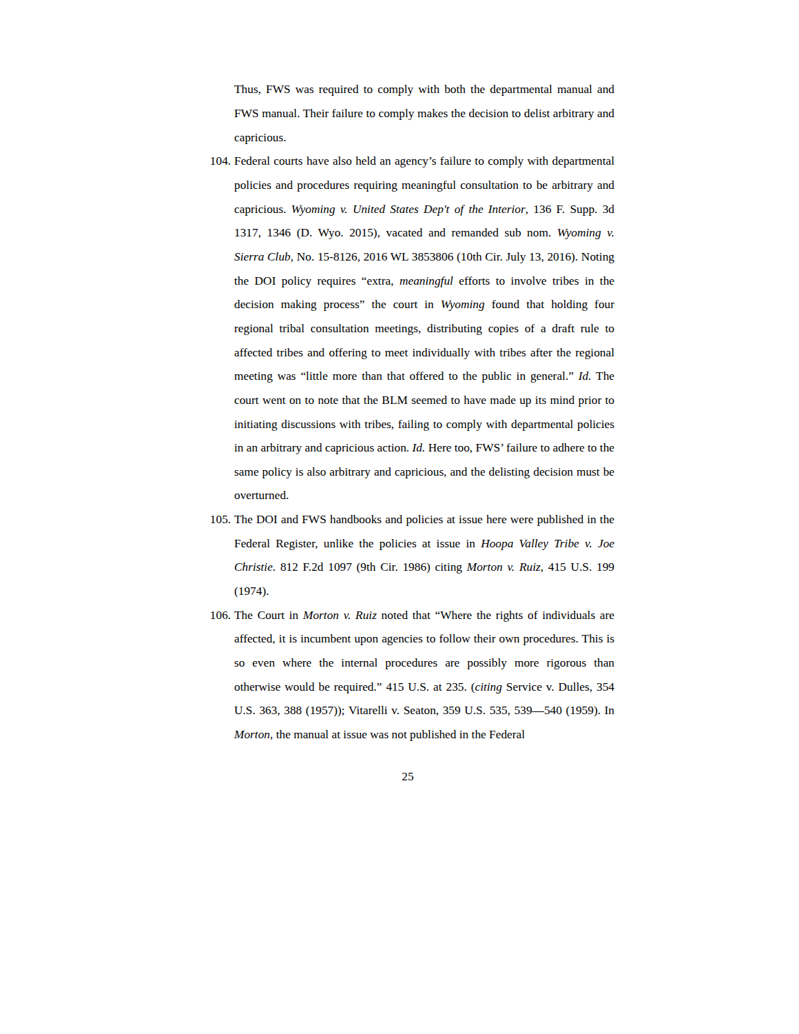Thus, FWS was required to comply with both the departmental manual and FWS manual. Their failure to comply makes the decision to delist arbitrary and capricious.
104. Federal courts have also held an agency’s failure to comply with departmental policies and procedures requiring meaningful consultation to be arbitrary and capricious. Wyoming v. United States Dep't of the Interior, 136 F. Supp. 3d 1317, 1346 (D. Wyo. 2015), vacated and remanded sub nom. Wyoming v. Sierra Club, No. 15-8126, 2016 WL 3853806 (10th Cir. July 13, 2016). Noting the DOI policy requires “extra, meaningful efforts to involve tribes in the decision making process” the court in Wyoming found that holding four regional tribal consultation meetings, distributing copies of a draft rule to affected tribes and offering to meet individually with tribes after the regional meeting was “little more than that offered to the public in general.” Id. The court went on to note that the BLM seemed to have made up its mind prior to initiating discussions with tribes, failing to comply with departmental policies in an arbitrary and capricious action. Id. Here too, FWS’ failure to adhere to the same policy is also arbitrary and capricious, and the delisting decision must be overturned.
105. The DOI and FWS handbooks and policies at issue here were published in the Federal Register, unlike the policies at issue in Hoopa Valley Tribe v. Joe Christie. 812 F.2d 1097 (9th Cir. 1986) citing Morton v. Ruiz, 415 U.S. 199 (1974).
106. The Court in Morton v. Ruiz noted that “Where the rights of individuals are affected, it is incumbent upon agencies to follow their own procedures. This is so even where the internal procedures are possibly more rigorous than otherwise would be required.” 415 U.S. at 235. (citing Service v. Dulles, 354 U.S. 363, 388 (1957)); Vitarelli v. Seaton, 359 U.S. 535, 539—540 (1959). In Morton, the manual at issue was not published in the Federal
25